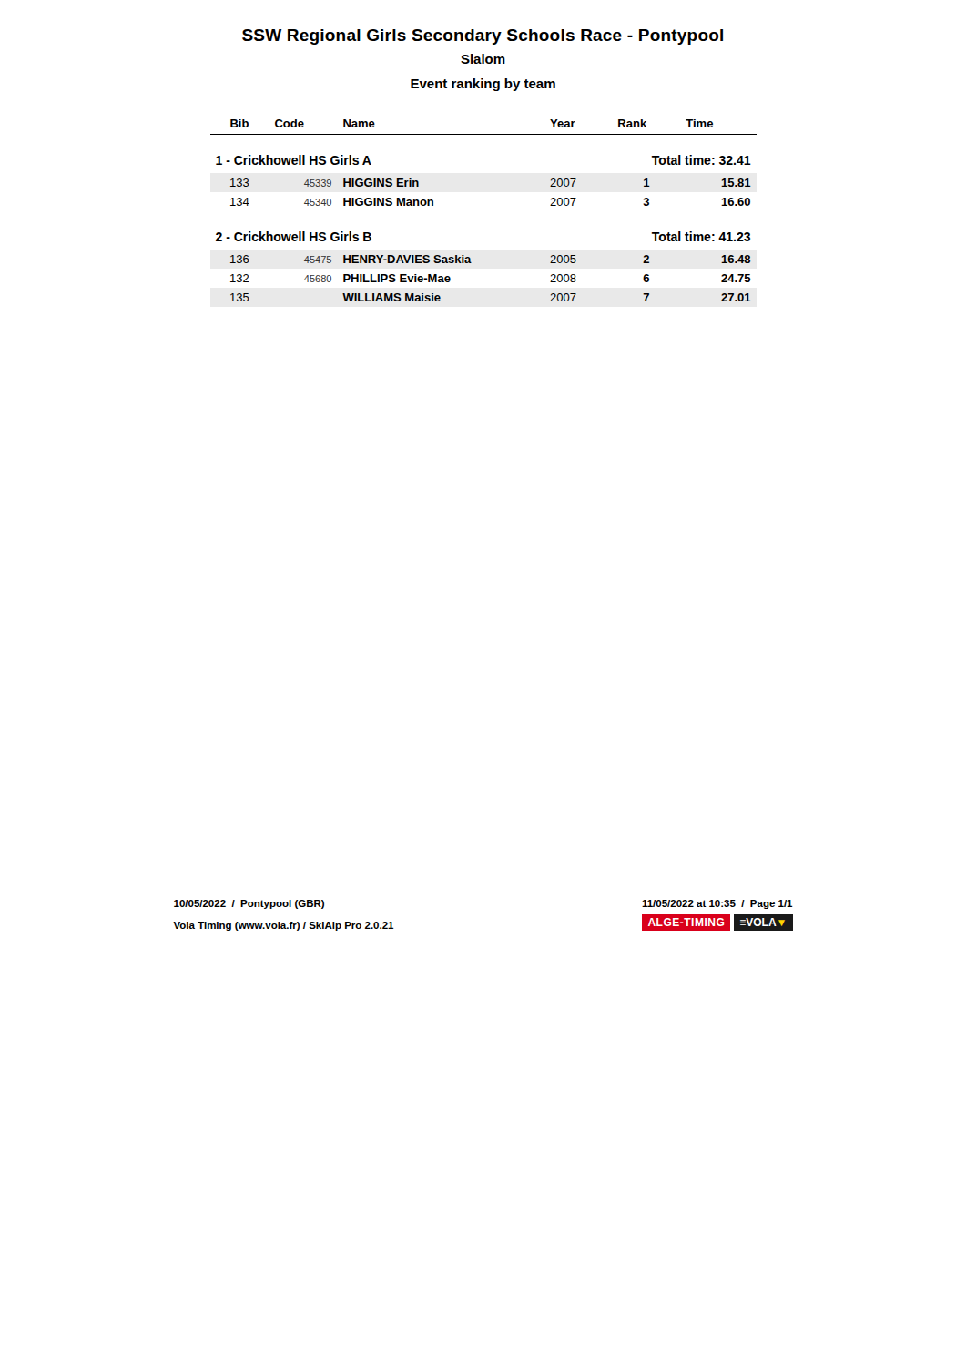SSW Regional Girls Secondary Schools Race - Pontypool
Slalom
Event ranking by team
| Bib | Code | Name | Year | Rank | Time |
| --- | --- | --- | --- | --- | --- |
| 1 - Crickhowell HS Girls A | Total time: 32.41 |
| 133 | 45339 | HIGGINS Erin | 2007 | 1 | 15.81 |
| 134 | 45340 | HIGGINS Manon | 2007 | 3 | 16.60 |
| 2 - Crickhowell HS Girls B | Total time: 41.23 |
| 136 | 45475 | HENRY-DAVIES Saskia | 2005 | 2 | 16.48 |
| 132 | 45680 | PHILLIPS Evie-Mae | 2008 | 6 | 24.75 |
| 135 | | WILLIAMS Maisie | 2007 | 7 | 27.01 |
10/05/2022 / Pontypool (GBR)
11/05/2022 at 10:35 / Page 1/1
Vola Timing (www.vola.fr) / SkiAlp Pro 2.0.21
ALGE-TIMING ≡VOLA▼